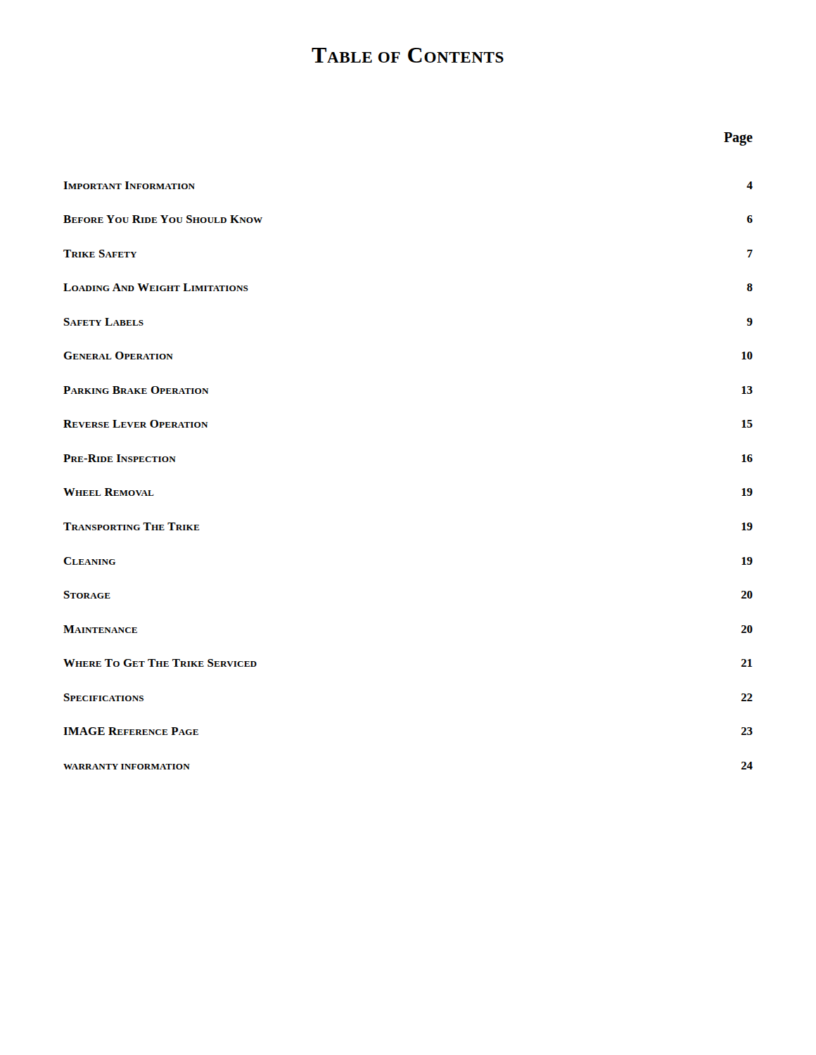TABLE OF CONTENTS
| | Page |
| I MPORTANT I NFORMATION | 4 |
| B EFORE Y OU R IDE Y OU S HOULD K NOW | 6 |
| T RIKE S AFETY | 7 |
| L OADING A ND W EIGHT L IMITATIONS | 8 |
| S AFETY L ABELS | 9 |
| G ENERAL O PERATION | 10 |
| P ARKING B RAKE O PERATION | 13 |
| R EVERSE L EVER O PERATION | 15 |
| P RE -R IDE I NSPECTION | 16 |
| W HEEL R EMOVAL | 19 |
| T RANSPORTING T HE T RIKE | 19 |
| C LEANING | 19 |
| S TORAGE | 20 |
| M AINTENANCE | 20 |
| W HERE T O G ET T HE T RIKE S ERVICED | 21 |
| S PECIFICATIONS | 22 |
| IMAGE R EFERENCE P AGE | 23 |
| WARRANTY INFORMATION | 24 |